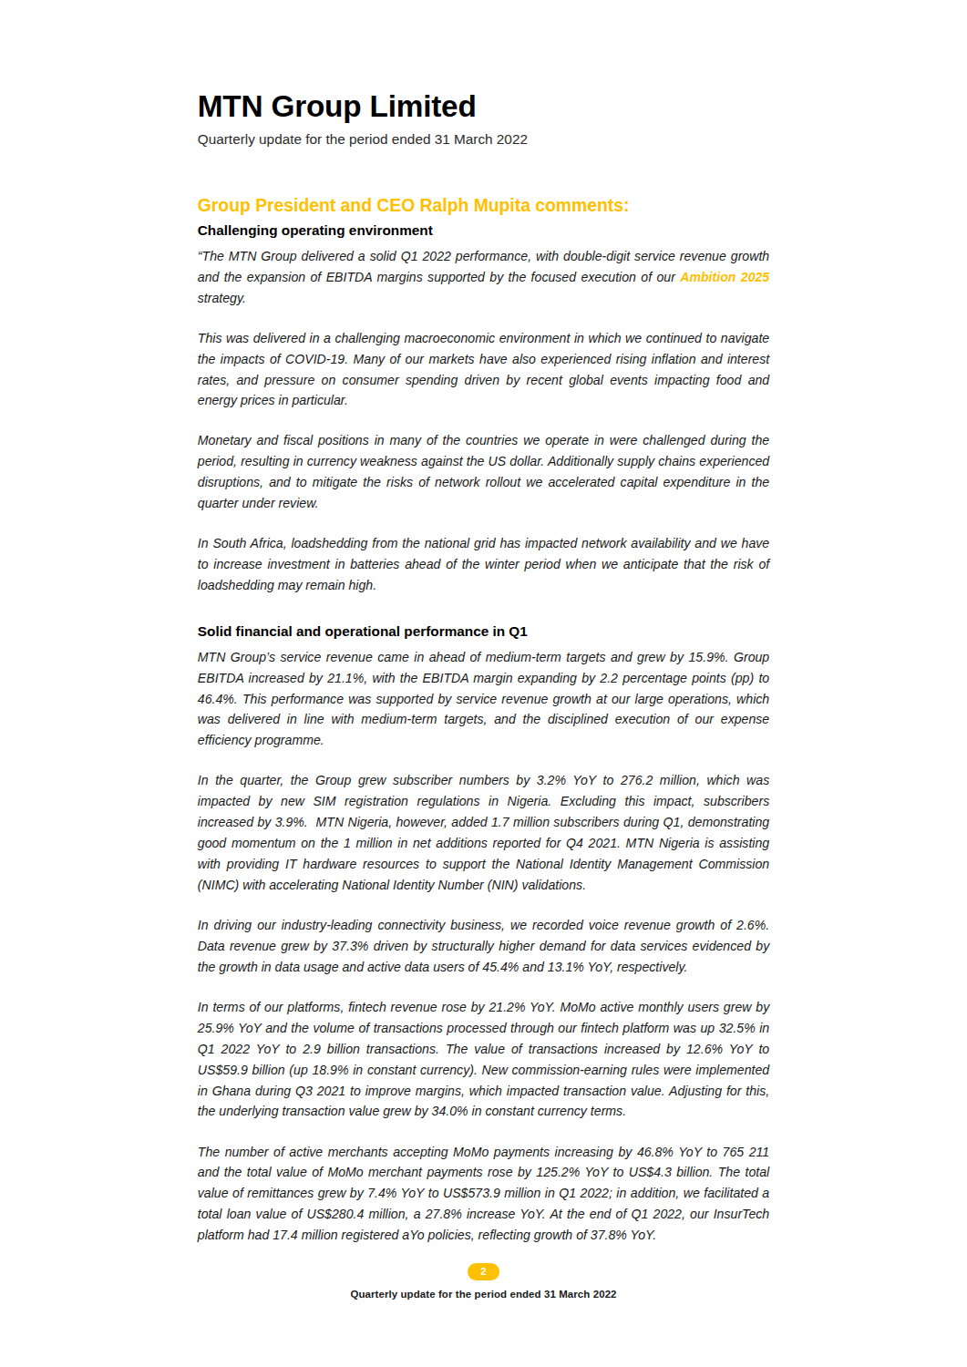MTN Group Limited
Quarterly update for the period ended 31 March 2022
Group President and CEO Ralph Mupita comments:
Challenging operating environment
“The MTN Group delivered a solid Q1 2022 performance, with double-digit service revenue growth and the expansion of EBITDA margins supported by the focused execution of our Ambition 2025 strategy.
This was delivered in a challenging macroeconomic environment in which we continued to navigate the impacts of COVID-19. Many of our markets have also experienced rising inflation and interest rates, and pressure on consumer spending driven by recent global events impacting food and energy prices in particular.
Monetary and fiscal positions in many of the countries we operate in were challenged during the period, resulting in currency weakness against the US dollar. Additionally supply chains experienced disruptions, and to mitigate the risks of network rollout we accelerated capital expenditure in the quarter under review.
In South Africa, loadshedding from the national grid has impacted network availability and we have to increase investment in batteries ahead of the winter period when we anticipate that the risk of loadshedding may remain high.
Solid financial and operational performance in Q1
MTN Group’s service revenue came in ahead of medium-term targets and grew by 15.9%. Group EBITDA increased by 21.1%, with the EBITDA margin expanding by 2.2 percentage points (pp) to 46.4%. This performance was supported by service revenue growth at our large operations, which was delivered in line with medium-term targets, and the disciplined execution of our expense efficiency programme.
In the quarter, the Group grew subscriber numbers by 3.2% YoY to 276.2 million, which was impacted by new SIM registration regulations in Nigeria. Excluding this impact, subscribers increased by 3.9%. MTN Nigeria, however, added 1.7 million subscribers during Q1, demonstrating good momentum on the 1 million in net additions reported for Q4 2021. MTN Nigeria is assisting with providing IT hardware resources to support the National Identity Management Commission (NIMC) with accelerating National Identity Number (NIN) validations.
In driving our industry-leading connectivity business, we recorded voice revenue growth of 2.6%. Data revenue grew by 37.3% driven by structurally higher demand for data services evidenced by the growth in data usage and active data users of 45.4% and 13.1% YoY, respectively.
In terms of our platforms, fintech revenue rose by 21.2% YoY. MoMo active monthly users grew by 25.9% YoY and the volume of transactions processed through our fintech platform was up 32.5% in Q1 2022 YoY to 2.9 billion transactions. The value of transactions increased by 12.6% YoY to US$59.9 billion (up 18.9% in constant currency). New commission-earning rules were implemented in Ghana during Q3 2021 to improve margins, which impacted transaction value. Adjusting for this, the underlying transaction value grew by 34.0% in constant currency terms.
The number of active merchants accepting MoMo payments increasing by 46.8% YoY to 765 211 and the total value of MoMo merchant payments rose by 125.2% YoY to US$4.3 billion. The total value of remittances grew by 7.4% YoY to US$573.9 million in Q1 2022; in addition, we facilitated a total loan value of US$280.4 million, a 27.8% increase YoY. At the end of Q1 2022, our InsurTech platform had 17.4 million registered aYo policies, reflecting growth of 37.8% YoY.
2
Quarterly update for the period ended 31 March 2022